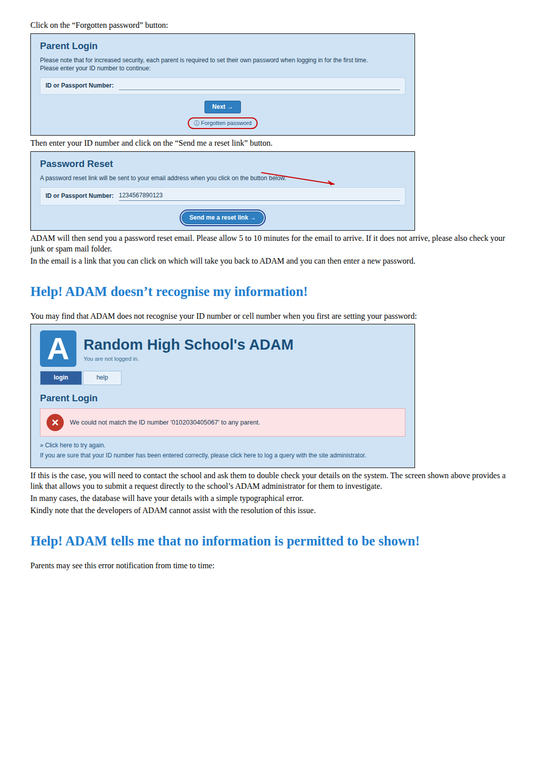Click on the “Forgotten password” button:
Parent Login
Please note that for increased security, each parent is required to set their own password when logging in for the first time.
Please enter your ID number to continue:
ID or Passport Number:
Next →
ⓘ Forgotten password
Then enter your ID number and click on the “Send me a reset link” button.
Password Reset
A password reset link will be sent to your email address when you click on the button below.
ID or Passport Number: 1234567890123
Send me a reset link →
ADAM will then send you a password reset email. Please allow 5 to 10 minutes for the email to arrive. If it does not arrive, please also check your junk or spam mail folder.
In the email is a link that you can click on which will take you back to ADAM and you can then enter a new password.
Help! ADAM doesn’t recognise my information!
You may find that ADAM does not recognise your ID number or cell number when you first are setting your password:
A
Random High School's ADAM
You are not logged in.
login
help
Parent Login
×
We could not match the ID number '0102030405067' to any parent.
» Click here to try again.
If you are sure that your ID number has been entered correctly, please click here to log a query with the site administrator.
If this is the case, you will need to contact the school and ask them to double check your details on the system. The screen shown above provides a link that allows you to submit a request directly to the school’s ADAM administrator for them to investigate.
In many cases, the database will have your details with a simple typographical error.
Kindly note that the developers of ADAM cannot assist with the resolution of this issue.
Help! ADAM tells me that no information is permitted to be shown!
Parents may see this error notification from time to time: